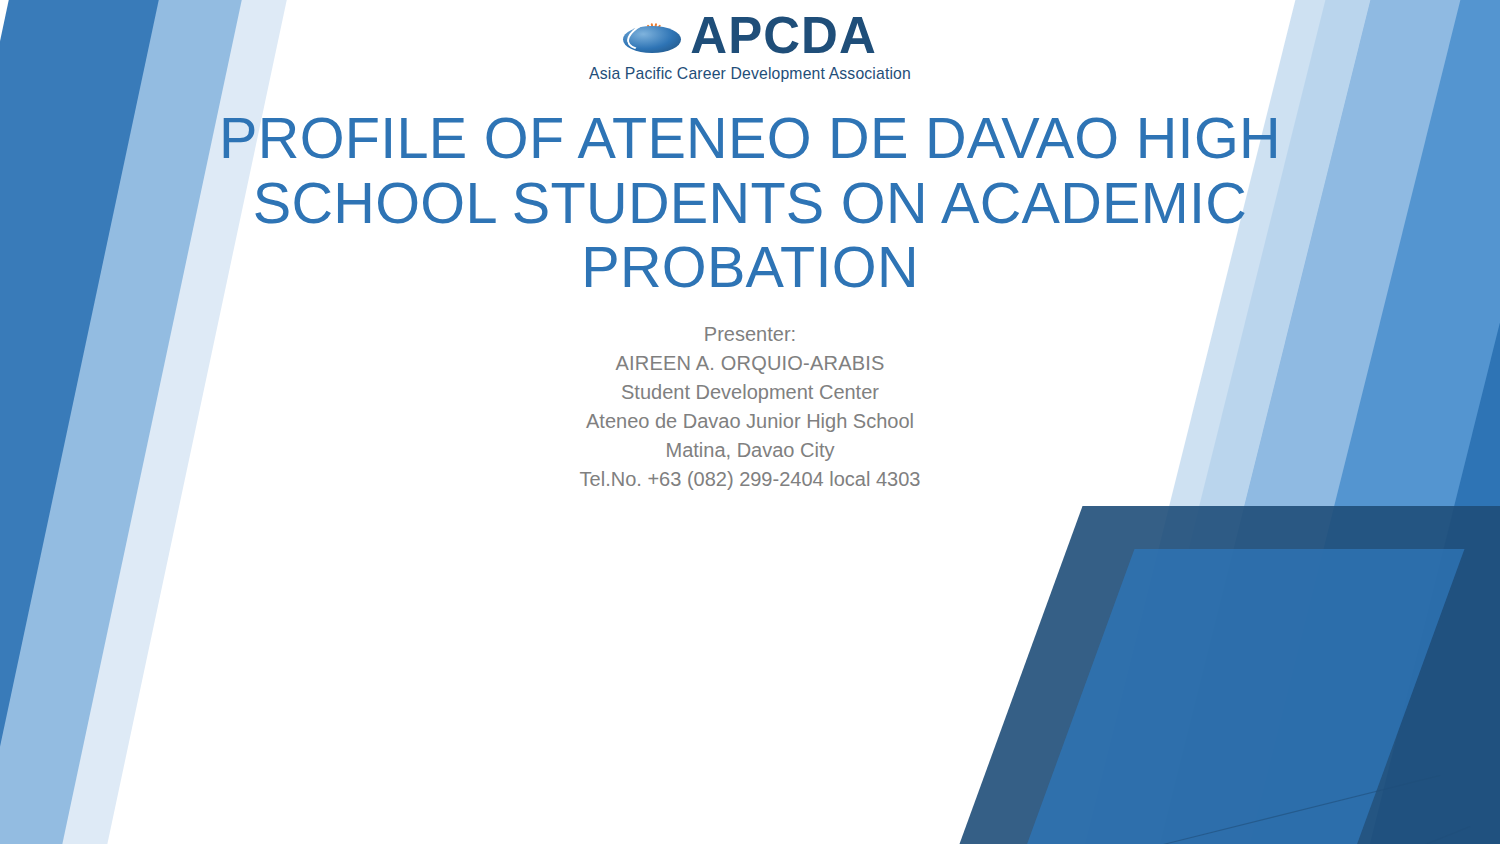APCDA
Asia Pacific Career Development Association
PROFILE OF ATENEO DE DAVAO HIGH SCHOOL STUDENTS ON ACADEMIC PROBATION
Presenter:
AIREEN A. ORQUIO-ARABIS
Student Development Center
Ateneo de Davao Junior High School
Matina, Davao City
Tel.No. +63 (082) 299-2404 local 4303